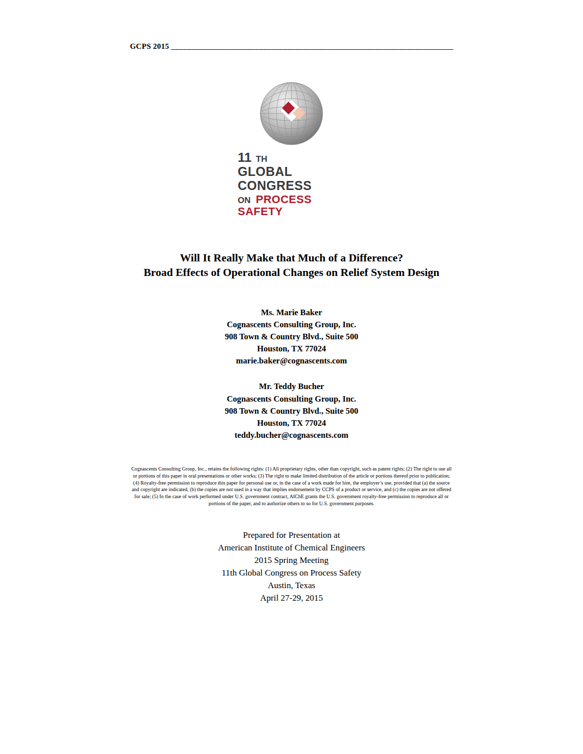GCPS 2015 __________________________________________________________________________
11 TH GLOBAL CONGRESS ON PROCESS SAFETY
Will It Really Make that Much of a Difference?
Broad Effects of Operational Changes on Relief System Design
Ms. Marie Baker
Cognascents Consulting Group, Inc.
908 Town & Country Blvd., Suite 500
Houston, TX 77024
marie.baker@cognascents.com
Mr. Teddy Bucher
Cognascents Consulting Group, Inc.
908 Town & Country Blvd., Suite 500
Houston, TX 77024
teddy.bucher@cognascents.com
Cognascents Consulting Group, Inc., retains the following rights: (1) All proprietary rights, other than copyright, such as patent rights; (2) The right to use all or portions of this paper in oral presentations or other works; (3) The right to make limited distribution of the article or portions thereof prior to publication; (4) Royalty-free permission to reproduce this paper for personal use or, in the case of a work made for hire, the employer’s use, provided that (a) the source and copyright are indicated, (b) the copies are not used in a way that implies endorsement by CCPS of a product or service, and (c) the copies are not offered for sale; (5) In the case of work performed under U.S. government contract, AIChE grants the U.S. government royalty-free permission to reproduce all or portions of the paper, and to authorize others to so for U.S. government purposes.
Prepared for Presentation at
American Institute of Chemical Engineers
2015 Spring Meeting
11th Global Congress on Process Safety
Austin, Texas
April 27-29, 2015